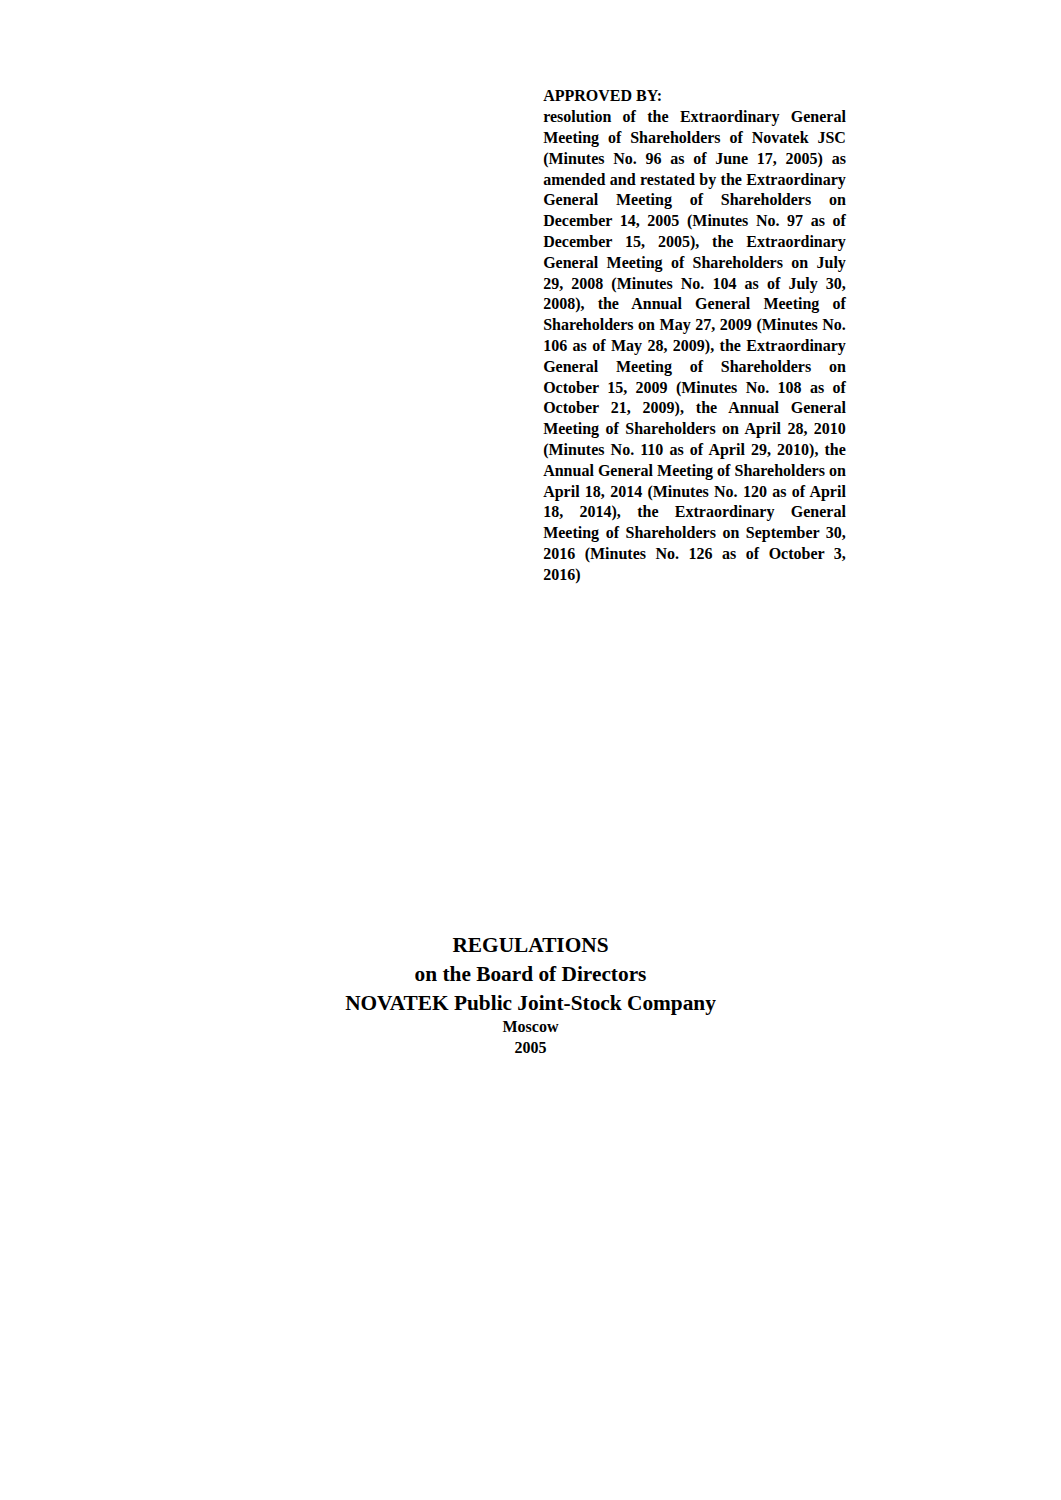APPROVED BY:
resolution of the Extraordinary General Meeting of Shareholders of Novatek JSC (Minutes No. 96 as of June 17, 2005) as amended and restated by the Extraordinary General Meeting of Shareholders on December 14, 2005 (Minutes No. 97 as of December 15, 2005), the Extraordinary General Meeting of Shareholders on July 29, 2008 (Minutes No. 104 as of July 30, 2008), the Annual General Meeting of Shareholders on May 27, 2009 (Minutes No. 106 as of May 28, 2009), the Extraordinary General Meeting of Shareholders on October 15, 2009 (Minutes No. 108 as of October 21, 2009), the Annual General Meeting of Shareholders on April 28, 2010 (Minutes No. 110 as of April 29, 2010), the Annual General Meeting of Shareholders on April 18, 2014 (Minutes No. 120 as of April 18, 2014), the Extraordinary General Meeting of Shareholders on September 30, 2016 (Minutes No. 126 as of October 3, 2016)
REGULATIONS on the Board of Directors NOVATEK Public Joint-Stock Company
Moscow 2005